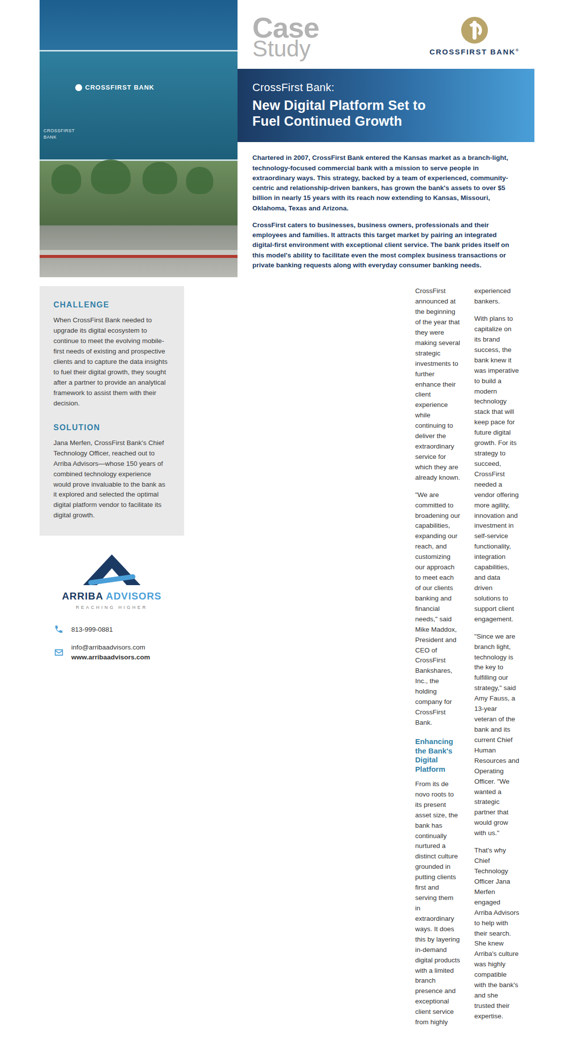CROSSFIRST BANK
CROSSFIRST
BANK
Case Study
CROSSFIRST BANK®
CrossFirst Bank:
New Digital Platform Set to
Fuel Continued Growth
Chartered in 2007, CrossFirst Bank entered the Kansas market as a branch-light, technology-focused commercial bank with a mission to serve people in extraordinary ways. This strategy, backed by a team of experienced, community-centric and relationship-driven bankers, has grown the bank's assets to over $5 billion in nearly 15 years with its reach now extending to Kansas, Missouri, Oklahoma, Texas and Arizona.
CrossFirst caters to businesses, business owners, professionals and their employees and families. It attracts this target market by pairing an integrated digital-first environment with exceptional client service. The bank prides itself on this model's ability to facilitate even the most complex business transactions or private banking requests along with everyday consumer banking needs.
CHALLENGE
When CrossFirst Bank needed to upgrade its digital ecosystem to continue to meet the evolving mobile-first needs of existing and prospective clients and to capture the data insights to fuel their digital growth, they sought after a partner to provide an analytical framework to assist them with their decision.
SOLUTION
Jana Merfen, CrossFirst Bank's Chief Technology Officer, reached out to Arriba Advisors—whose 150 years of combined technology experience would prove invaluable to the bank as it explored and selected the optimal digital platform vendor to facilitate its digital growth.
ARRIBA ADVISORS
REACHING HIGHER
813-999-0881
info@arribaadvisors.com www.arribaadvisors.com
CrossFirst announced at the beginning of the year that they were making several strategic investments to further enhance their client experience while continuing to deliver the extraordinary service for which they are already known.
"We are committed to broadening our capabilities, expanding our reach, and customizing our approach to meet each of our clients banking and financial needs," said Mike Maddox, President and CEO of CrossFirst Bankshares, Inc., the holding company for CrossFirst Bank.
Enhancing the Bank's
Digital Platform
From its de novo roots to its present asset size, the bank has continually nurtured a distinct culture grounded in putting clients first and serving them in extraordinary ways. It does this by layering in-demand digital products with a limited branch presence and exceptional client service from highly experienced bankers.
With plans to capitalize on its brand success, the bank knew it was imperative to build a modern technology stack that will keep pace for future digital growth. For its strategy to succeed, CrossFirst needed a vendor offering more agility, innovation and investment in self-service functionality, integration capabilities, and data driven solutions to support client engagement.
"Since we are branch light, technology is the key to fulfilling our strategy," said Amy Fauss, a 13-year veteran of the bank and its current Chief Human Resources and Operating Officer. "We wanted a strategic partner that would grow with us."
That's why Chief Technology Officer Jana Merfen engaged Arriba Advisors to help with their search. She knew Arriba's culture was highly compatible with the bank's and she trusted their expertise.